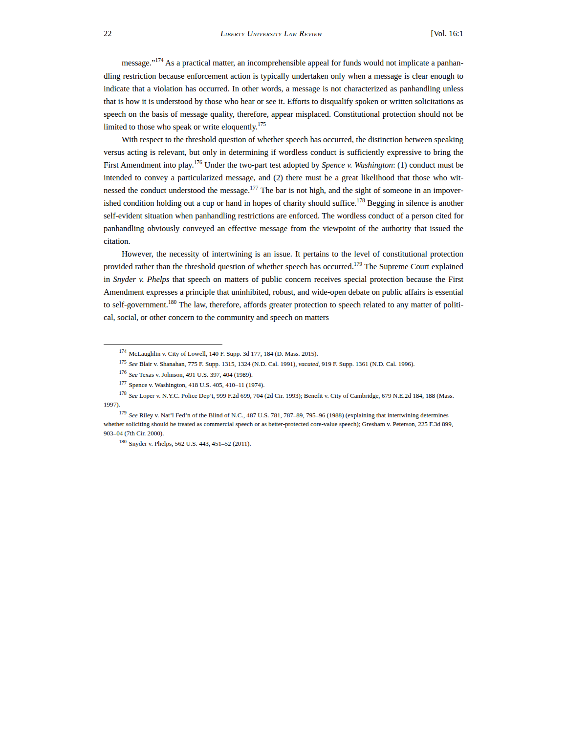22 Liberty University Law Review [Vol. 16:1
message.”174 As a practical matter, an incomprehensible appeal for funds would not implicate a panhandling restriction because enforcement action is typically undertaken only when a message is clear enough to indicate that a violation has occurred. In other words, a message is not characterized as panhandling unless that is how it is understood by those who hear or see it. Efforts to disqualify spoken or written solicitations as speech on the basis of message quality, therefore, appear misplaced. Constitutional protection should not be limited to those who speak or write eloquently.175
With respect to the threshold question of whether speech has occurred, the distinction between speaking versus acting is relevant, but only in determining if wordless conduct is sufficiently expressive to bring the First Amendment into play.176 Under the two-part test adopted by Spence v. Washington: (1) conduct must be intended to convey a particularized message, and (2) there must be a great likelihood that those who witnessed the conduct understood the message.177 The bar is not high, and the sight of someone in an impoverished condition holding out a cup or hand in hopes of charity should suffice.178 Begging in silence is another self-evident situation when panhandling restrictions are enforced. The wordless conduct of a person cited for panhandling obviously conveyed an effective message from the viewpoint of the authority that issued the citation.
However, the necessity of intertwining is an issue. It pertains to the level of constitutional protection provided rather than the threshold question of whether speech has occurred.179 The Supreme Court explained in Snyder v. Phelps that speech on matters of public concern receives special protection because the First Amendment expresses a principle that uninhibited, robust, and wide-open debate on public affairs is essential to self-government.180 The law, therefore, affords greater protection to speech related to any matter of political, social, or other concern to the community and speech on matters
174 McLaughlin v. City of Lowell, 140 F. Supp. 3d 177, 184 (D. Mass. 2015).
175 See Blair v. Shanahan, 775 F. Supp. 1315, 1324 (N.D. Cal. 1991), vacated, 919 F. Supp. 1361 (N.D. Cal. 1996).
176 See Texas v. Johnson, 491 U.S. 397, 404 (1989).
177 Spence v. Washington, 418 U.S. 405, 410–11 (1974).
178 See Loper v. N.Y.C. Police Dep’t, 999 F.2d 699, 704 (2d Cir. 1993); Benefit v. City of Cambridge, 679 N.E.2d 184, 188 (Mass. 1997).
179 See Riley v. Nat’l Fed’n of the Blind of N.C., 487 U.S. 781, 787–89, 795–96 (1988) (explaining that intertwining determines whether soliciting should be treated as commercial speech or as better-protected core-value speech); Gresham v. Peterson, 225 F.3d 899, 903–04 (7th Cir. 2000).
180 Snyder v. Phelps, 562 U.S. 443, 451–52 (2011).